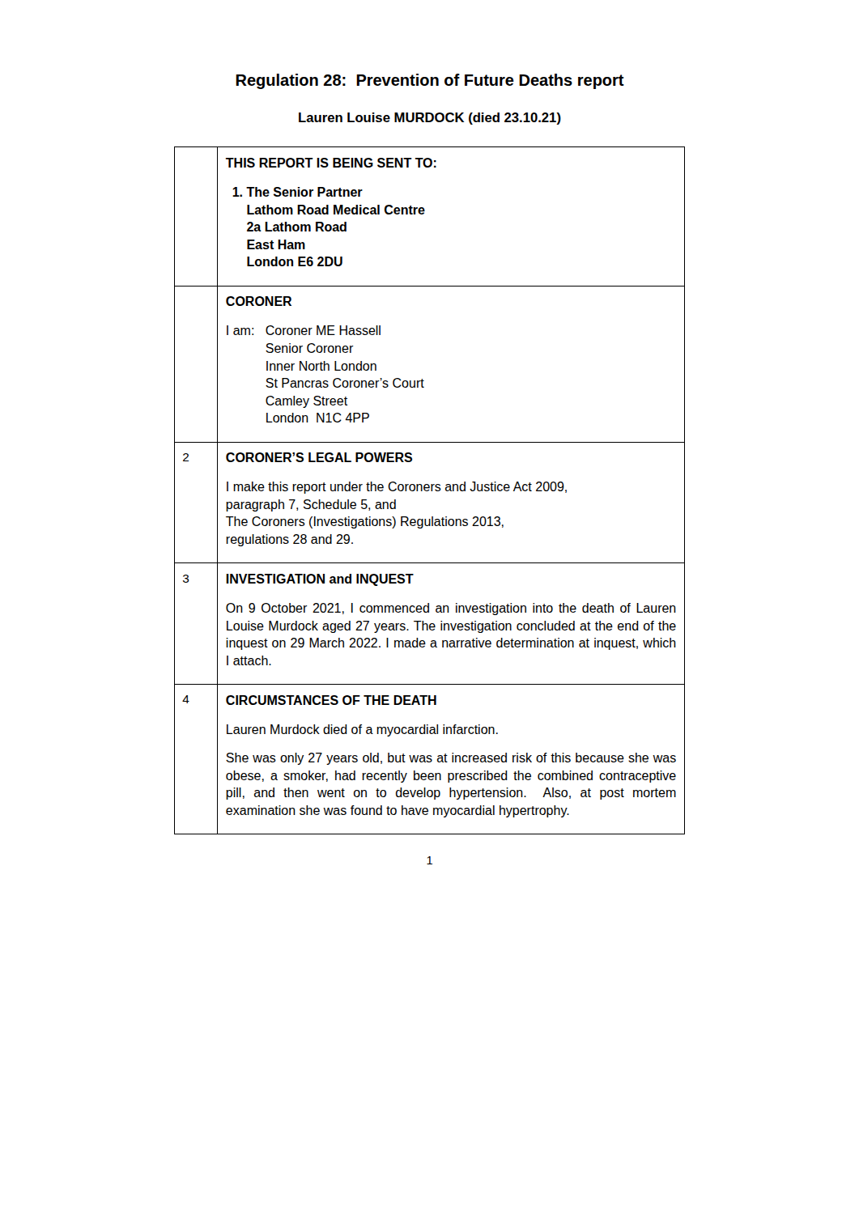Regulation 28: Prevention of Future Deaths report
Lauren Louise MURDOCK (died 23.10.21)
| | THIS REPORT IS BEING SENT TO: The Senior Partner Lathom Road Medical Centre 2a Lathom Road East Ham London E6 2DU |
| | CORONER I am: Coroner ME Hassell Senior Coroner Inner North London St Pancras Coroner’s Court Camley Street London N1C 4PP |
| 2 | CORONER’S LEGAL POWERS I make this report under the Coroners and Justice Act 2009, paragraph 7, Schedule 5, and The Coroners (Investigations) Regulations 2013, regulations 28 and 29. |
| 3 | INVESTIGATION and INQUEST On 9 October 2021, I commenced an investigation into the death of Lauren Louise Murdock aged 27 years. The investigation concluded at the end of the inquest on 29 March 2022. I made a narrative determination at inquest, which I attach. |
| 4 | CIRCUMSTANCES OF THE DEATH Lauren Murdock died of a myocardial infarction. She was only 27 years old, but was at increased risk of this because she was obese, a smoker, had recently been prescribed the combined contraceptive pill, and then went on to develop hypertension. Also, at post mortem examination she was found to have myocardial hypertrophy. |
1